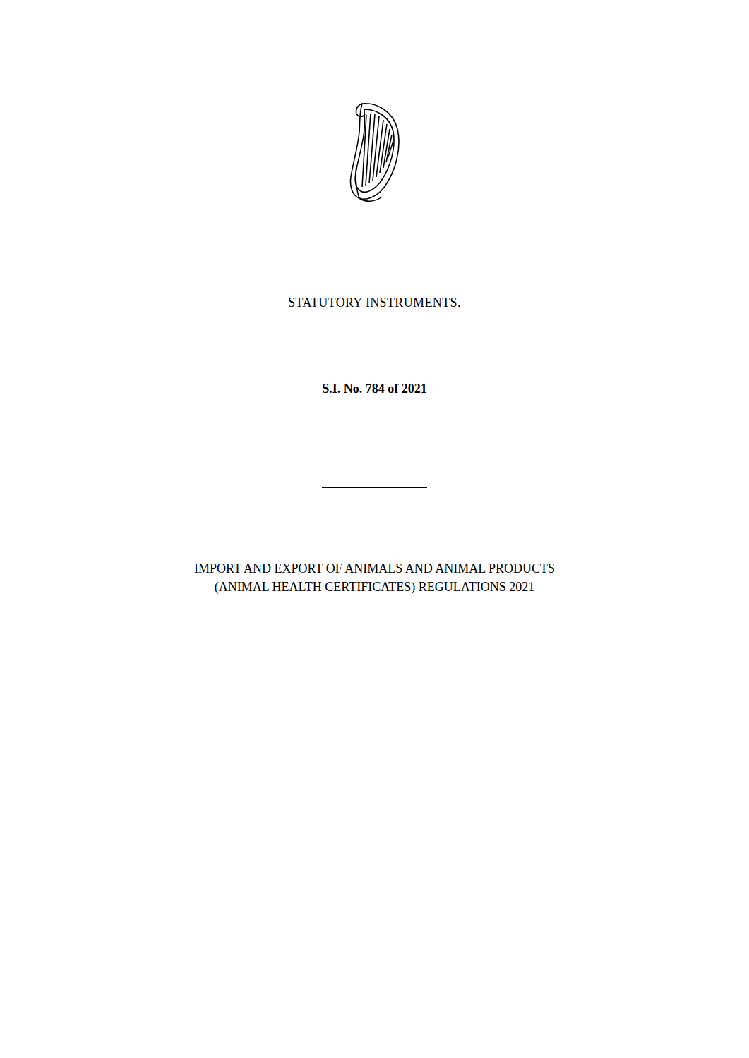STATUTORY INSTRUMENTS.
S.I. No. 784 of 2021
IMPORT AND EXPORT OF ANIMALS AND ANIMAL PRODUCTS
(ANIMAL HEALTH CERTIFICATES) REGULATIONS 2021